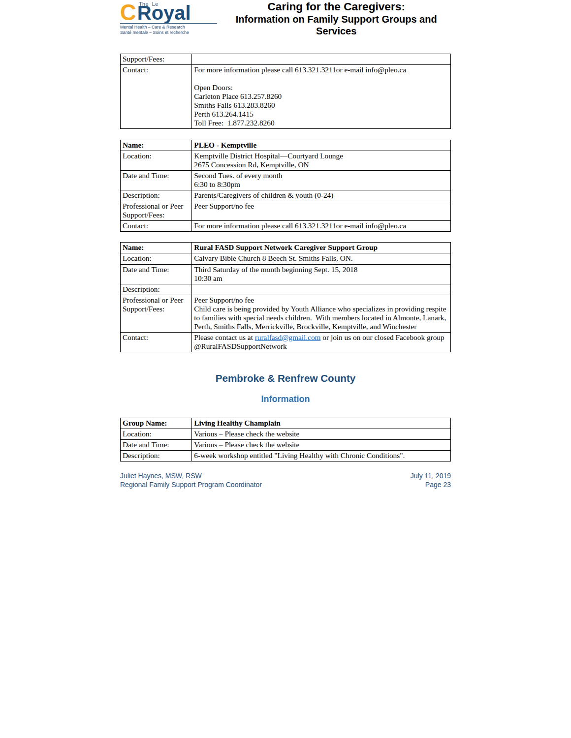The Le
CRoyal
Mental Health – Care & Research
Santé mentale – Soins et recherche
Caring for the Caregivers:
Information on Family Support Groups and Services
| Support/Fees: | |
| Contact: | For more information please call 613.321.3211or e-mail info@pleo.ca Open Doors: Carleton Place 613.257.8260 Smiths Falls 613.283.8260 Perth 613.264.1415 Toll Free: 1.877.232.8260 |
| Name: | PLEO - Kemptville |
| Location: | Kemptville District Hospital—Courtyard Lounge 2675 Concession Rd, Kemptville, ON |
| Date and Time: | Second Tues. of every month 6:30 to 8:30pm |
| Description: | Parents/Caregivers of children & youth (0-24) |
| Professional or Peer Support/Fees: | Peer Support/no fee |
| Contact: | For more information please call 613.321.3211or e-mail info@pleo.ca |
| Name: | Rural FASD Support Network Caregiver Support Group |
| Location: | Calvary Bible Church 8 Beech St. Smiths Falls, ON. |
| Date and Time: | Third Saturday of the month beginning Sept. 15, 2018 10:30 am |
| Description: | |
| Professional or Peer Support/Fees: | Peer Support/no fee Child care is being provided by Youth Alliance who specializes in providing respite to families with special needs children. With members located in Almonte, Lanark, Perth, Smiths Falls, Merrickville, Brockville, Kemptville, and Winchester |
| Contact: | Please contact us at ruralfasd@gmail.com or join us on our closed Facebook group @RuralFASDSupportNetwork |
Pembroke & Renfrew County
Information
| Group Name: | Living Healthy Champlain |
| Location: | Various – Please check the website |
| Date and Time: | Various – Please check the website |
| Description: | 6-week workshop entitled "Living Healthy with Chronic Conditions". |
Juliet Haynes, MSW, RSW
Regional Family Support Program Coordinator
July 11, 2019
Page 23